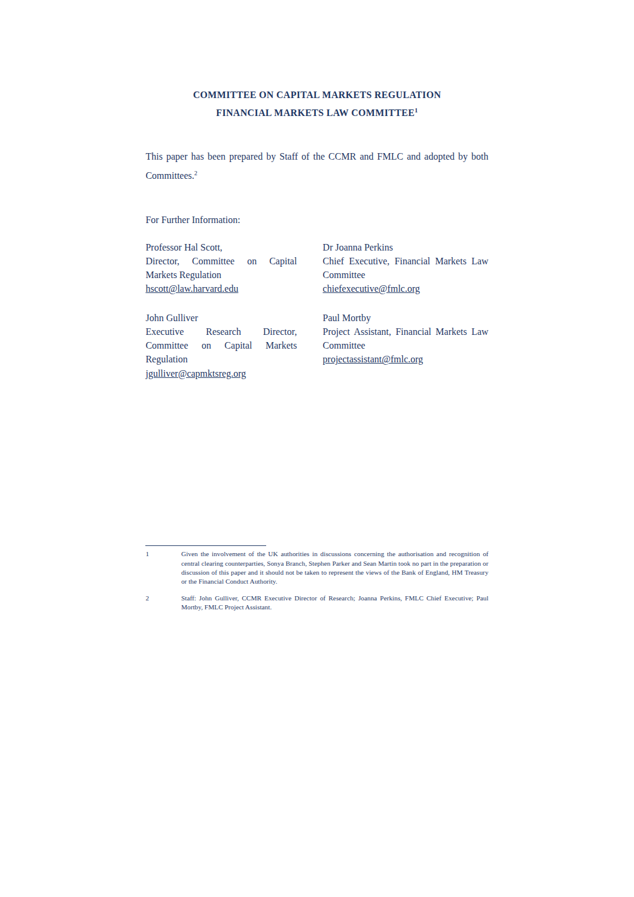Committee on Capital Markets Regulation Financial Markets Law Committee1
This paper has been prepared by Staff of the CCMR and FMLC and adopted by both Committees.2
For Further Information:
| Professor Hal Scott, Director, Committee on Capital Markets Regulation hscott@law.harvard.edu | Dr Joanna Perkins Chief Executive, Financial Markets Law Committee chiefexecutive@fmlc.org |
| John Gulliver Executive Research Director, Committee on Capital Markets Regulation jgulliver@capmktsreg.org | Paul Mortby Project Assistant, Financial Markets Law Committee projectassistant@fmlc.org |
1
Given the involvement of the UK authorities in discussions concerning the authorisation and recognition of central clearing counterparties, Sonya Branch, Stephen Parker and Sean Martin took no part in the preparation or discussion of this paper and it should not be taken to represent the views of the Bank of England, HM Treasury or the Financial Conduct Authority.
2
Staff: John Gulliver, CCMR Executive Director of Research; Joanna Perkins, FMLC Chief Executive; Paul Mortby, FMLC Project Assistant.